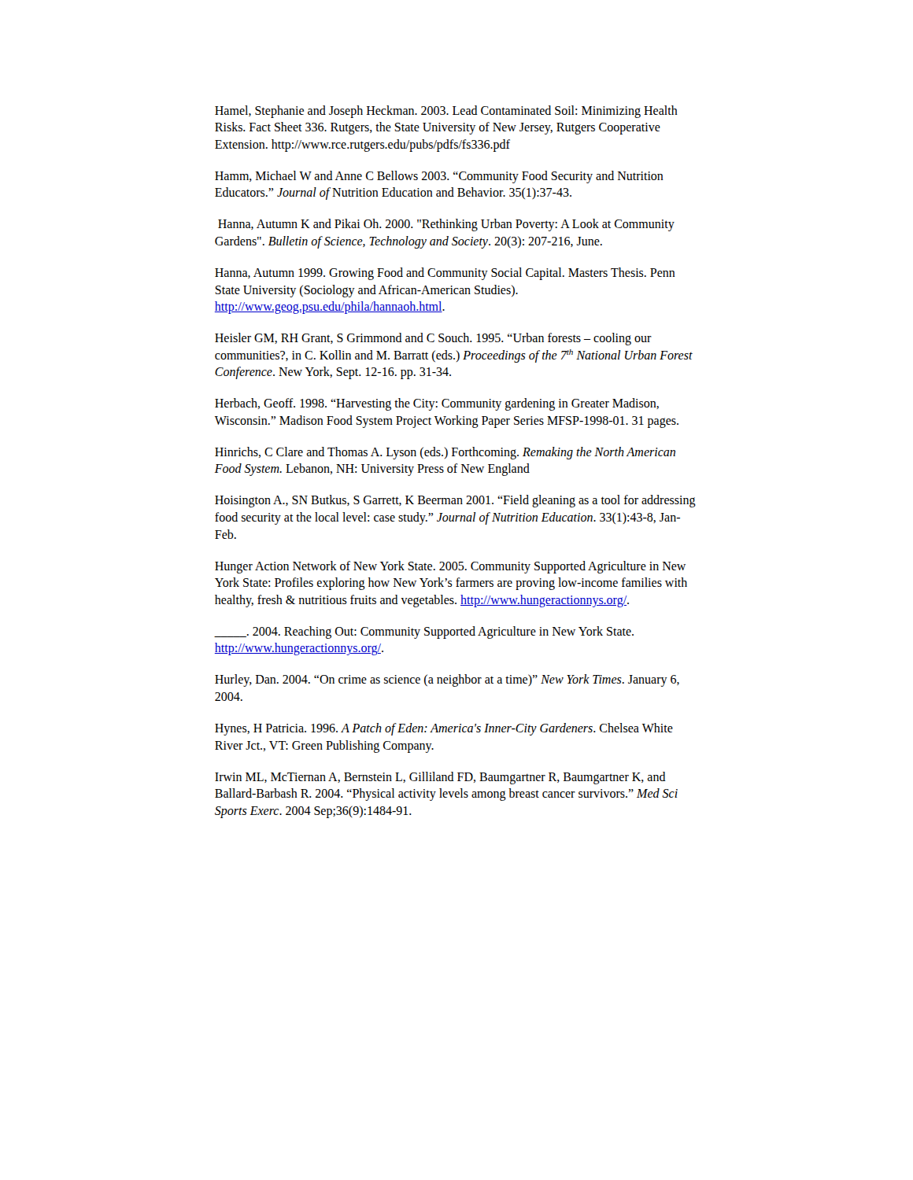Hamel, Stephanie and Joseph Heckman. 2003. Lead Contaminated Soil: Minimizing Health Risks. Fact Sheet 336. Rutgers, the State University of New Jersey, Rutgers Cooperative Extension. http://www.rce.rutgers.edu/pubs/pdfs/fs336.pdf
Hamm, Michael W and Anne C Bellows 2003. “Community Food Security and Nutrition Educators.” Journal of Nutrition Education and Behavior. 35(1):37-43.
Hanna, Autumn K and Pikai Oh. 2000. "Rethinking Urban Poverty: A Look at Community Gardens". Bulletin of Science, Technology and Society. 20(3): 207-216, June.
Hanna, Autumn 1999. Growing Food and Community Social Capital. Masters Thesis. Penn State University (Sociology and African-American Studies).
http://www.geog.psu.edu/phila/hannaoh.html.
Heisler GM, RH Grant, S Grimmond and C Souch. 1995. “Urban forests – cooling our communities?, in C. Kollin and M. Barratt (eds.) Proceedings of the 7th National Urban Forest Conference. New York, Sept. 12-16. pp. 31-34.
Herbach, Geoff. 1998. “Harvesting the City: Community gardening in Greater Madison, Wisconsin.” Madison Food System Project Working Paper Series MFSP-1998-01. 31 pages.
Hinrichs, C Clare and Thomas A. Lyson (eds.) Forthcoming. Remaking the North American Food System. Lebanon, NH: University Press of New England
Hoisington A., SN Butkus, S Garrett, K Beerman 2001. “Field gleaning as a tool for addressing food security at the local level: case study.” Journal of Nutrition Education. 33(1):43-8, Jan-Feb.
Hunger Action Network of New York State. 2005. Community Supported Agriculture in New York State: Profiles exploring how New York’s farmers are proving low-income families with healthy, fresh & nutritious fruits and vegetables. http://www.hungeractionnys.org/.
_____. 2004. Reaching Out: Community Supported Agriculture in New York State.
http://www.hungeractionnys.org/.
Hurley, Dan. 2004. “On crime as science (a neighbor at a time)” New York Times. January 6, 2004.
Hynes, H Patricia. 1996. A Patch of Eden: America's Inner-City Gardeners. Chelsea White River Jct., VT: Green Publishing Company.
Irwin ML, McTiernan A, Bernstein L, Gilliland FD, Baumgartner R, Baumgartner K, and Ballard-Barbash R. 2004. “Physical activity levels among breast cancer survivors.” Med Sci Sports Exerc. 2004 Sep;36(9):1484-91.